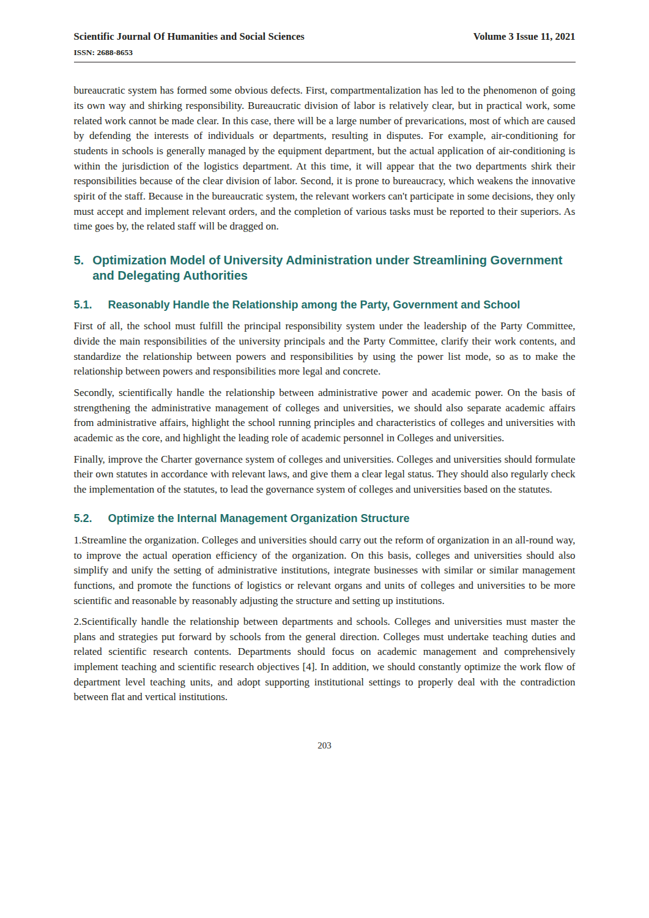Scientific Journal Of Humanities and Social Sciences
Volume 3 Issue 11, 2021
ISSN: 2688-8653
bureaucratic system has formed some obvious defects. First, compartmentalization has led to the phenomenon of going its own way and shirking responsibility. Bureaucratic division of labor is relatively clear, but in practical work, some related work cannot be made clear. In this case, there will be a large number of prevarications, most of which are caused by defending the interests of individuals or departments, resulting in disputes. For example, air-conditioning for students in schools is generally managed by the equipment department, but the actual application of air-conditioning is within the jurisdiction of the logistics department. At this time, it will appear that the two departments shirk their responsibilities because of the clear division of labor. Second, it is prone to bureaucracy, which weakens the innovative spirit of the staff. Because in the bureaucratic system, the relevant workers can't participate in some decisions, they only must accept and implement relevant orders, and the completion of various tasks must be reported to their superiors. As time goes by, the related staff will be dragged on.
5. Optimization Model of University Administration under Streamlining Government and Delegating Authorities
5.1. Reasonably Handle the Relationship among the Party, Government and School
First of all, the school must fulfill the principal responsibility system under the leadership of the Party Committee, divide the main responsibilities of the university principals and the Party Committee, clarify their work contents, and standardize the relationship between powers and responsibilities by using the power list mode, so as to make the relationship between powers and responsibilities more legal and concrete.
Secondly, scientifically handle the relationship between administrative power and academic power. On the basis of strengthening the administrative management of colleges and universities, we should also separate academic affairs from administrative affairs, highlight the school running principles and characteristics of colleges and universities with academic as the core, and highlight the leading role of academic personnel in Colleges and universities.
Finally, improve the Charter governance system of colleges and universities. Colleges and universities should formulate their own statutes in accordance with relevant laws, and give them a clear legal status. They should also regularly check the implementation of the statutes, to lead the governance system of colleges and universities based on the statutes.
5.2. Optimize the Internal Management Organization Structure
1.Streamline the organization. Colleges and universities should carry out the reform of organization in an all-round way, to improve the actual operation efficiency of the organization. On this basis, colleges and universities should also simplify and unify the setting of administrative institutions, integrate businesses with similar or similar management functions, and promote the functions of logistics or relevant organs and units of colleges and universities to be more scientific and reasonable by reasonably adjusting the structure and setting up institutions.
2.Scientifically handle the relationship between departments and schools. Colleges and universities must master the plans and strategies put forward by schools from the general direction. Colleges must undertake teaching duties and related scientific research contents. Departments should focus on academic management and comprehensively implement teaching and scientific research objectives [4]. In addition, we should constantly optimize the work flow of department level teaching units, and adopt supporting institutional settings to properly deal with the contradiction between flat and vertical institutions.
203